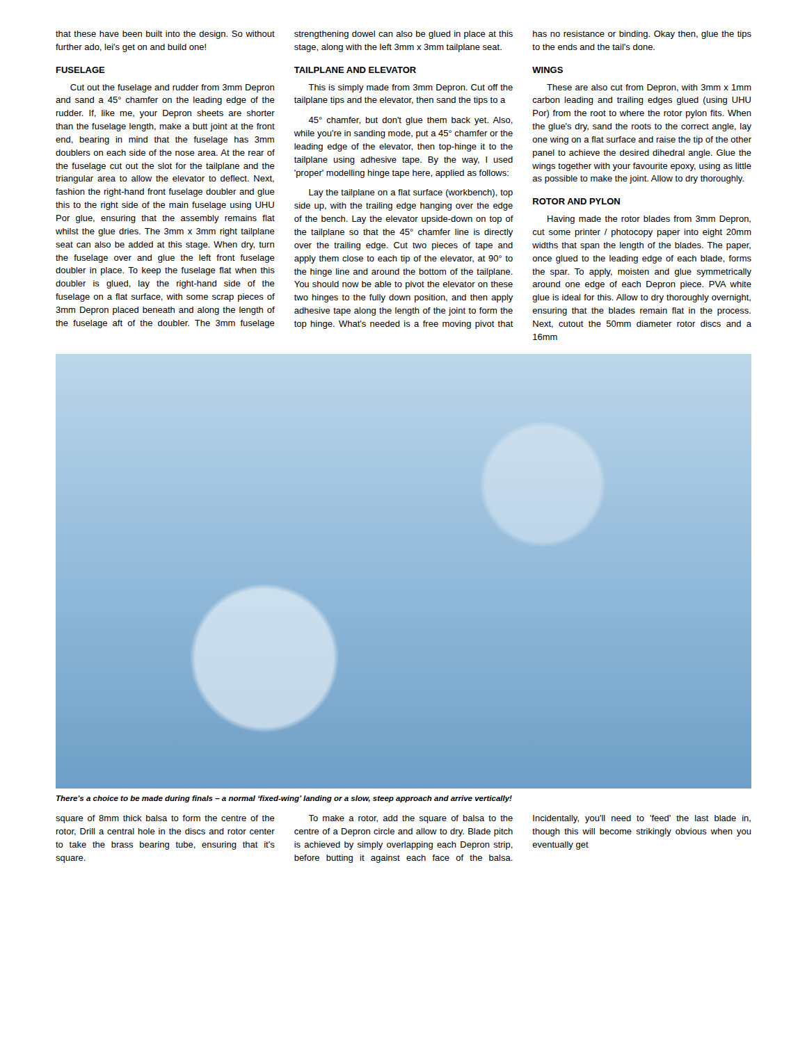that these have been built into the design. So without further ado, lei's get on and build one!
Fuselage
Cut out the fuselage and rudder from 3mm Depron and sand a 45° chamfer on the leading edge of the rudder. If, like me, your Depron sheets are shorter than the fuselage length, make a butt joint at the front end, bearing in mind that the fuselage has 3mm doublers on each side of the nose area. At the rear of the fuselage cut out the slot for the tailplane and the triangular area to allow the elevator to deflect. Next, fashion the right-hand front fuselage doubler and glue this to the right side of the main fuselage using UHU Por glue, ensuring that the assembly remains flat whilst the glue dries. The 3mm x 3mm right tailplane seat can also be added at this stage. When dry, turn the fuselage over and glue the left front fuselage doubler in place. To keep the fuselage flat when this doubler is glued, lay the right-hand side of the fuselage on a flat surface, with some scrap pieces of 3mm Depron placed beneath and along the length of the fuselage aft of the doubler. The 3mm fuselage strengthening dowel can also be glued in place at this stage, along with the left 3mm x 3mm tailplane seat.
Tailplane and Elevator
This is simply made from 3mm Depron. Cut off the tailplane tips and the elevator, then sand the tips to a
45° chamfer, but don't glue them back yet. Also, while you're in sanding mode, put a 45° chamfer or the leading edge of the elevator, then top-hinge it to the tailplane using adhesive tape. By the way, I used 'proper' modelling hinge tape here, applied as follows:
Lay the tailplane on a flat surface (workbench), top side up, with the trailing edge hanging over the edge of the bench. Lay the elevator upside-down on top of the tailplane so that the 45° chamfer line is directly over the trailing edge. Cut two pieces of tape and apply them close to each tip of the elevator, at 90° to the hinge line and around the bottom of the tailplane. You should now be able to pivot the elevator on these two hinges to the fully down position, and then apply adhesive tape along the length of the joint to form the top hinge. What's needed is a free moving pivot that has no resistance or binding. Okay then, glue the tips to the ends and the tail's done.
Wings
These are also cut from Depron, with 3mm x 1mm carbon leading and trailing edges glued (using UHU Por) from the root to where the rotor pylon fits. When the glue's dry, sand the roots to the correct angle, lay one wing on a flat surface and raise the tip of the other panel to achieve the desired dihedral angle. Glue the wings together with your favourite epoxy, using as little as possible to make the joint. Allow to dry thoroughly.
Rotor and Pylon
Having made the rotor blades from 3mm Depron, cut some printer / photocopy paper into eight 20mm widths that span the length of the blades. The paper, once glued to the leading edge of each blade, forms the spar. To apply, moisten and glue symmetrically around one edge of each Depron piece. PVA white glue is ideal for this. Allow to dry thoroughly overnight, ensuring that the blades remain flat in the process. Next, cutout the 50mm diameter rotor discs and a 16mm
There’s a choice to be made during finals – a normal ‘fixed-wing’ landing or a slow, steep approach and arrive vertically!
square of 8mm thick balsa to form the centre of the rotor, Drill a central hole in the discs and rotor center to take the brass bearing tube, ensuring that it's square.
To make a rotor, add the square of balsa to the centre of a Depron circle and allow to dry. Blade pitch is achieved by simply overlapping each Depron strip, before butting it against each face of the balsa. Incidentally, you'll need to 'feed' the last blade in, though this will become strikingly obvious when you eventually get